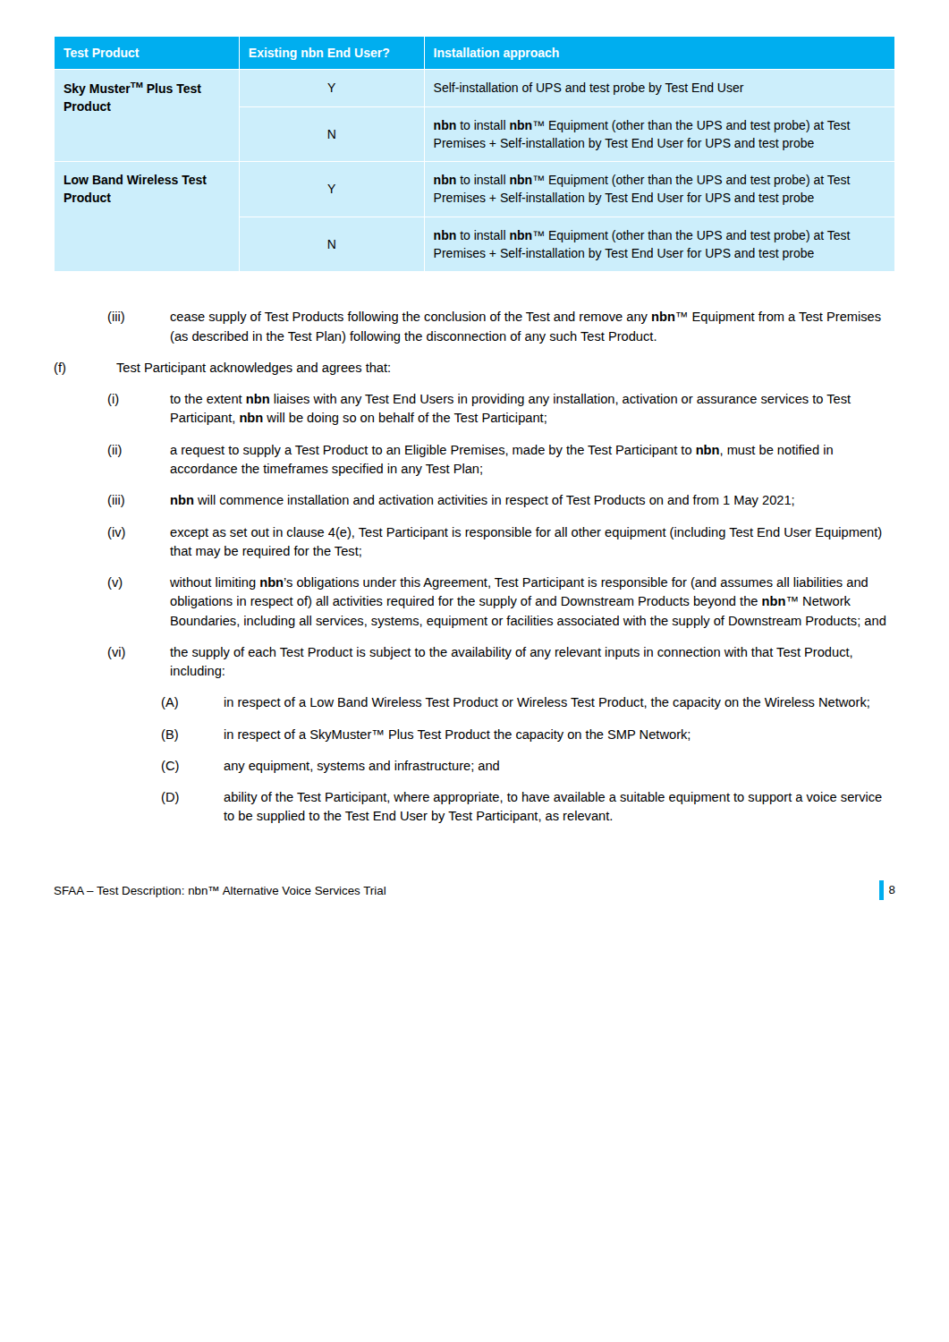| Test Product | Existing nbn End User? | Installation approach |
| --- | --- | --- |
| Sky Muster TM Plus Test Product | Y | Self-installation of UPS and test probe by Test End User |
| N | nbn to install nbn ™ Equipment (other than the UPS and test probe) at Test Premises + Self-installation by Test End User for UPS and test probe |
| Low Band Wireless Test Product | Y | nbn to install nbn ™ Equipment (other than the UPS and test probe) at Test Premises + Self-installation by Test End User for UPS and test probe |
| N | nbn to install nbn ™ Equipment (other than the UPS and test probe) at Test Premises + Self-installation by Test End User for UPS and test probe |
(iii)
cease supply of Test Products following the conclusion of the Test and remove any nbn™ Equipment from a Test Premises (as described in the Test Plan) following the disconnection of any such Test Product.
(f)
Test Participant acknowledges and agrees that:
(i)
to the extent nbn liaises with any Test End Users in providing any installation, activation or assurance services to Test Participant, nbn will be doing so on behalf of the Test Participant;
(ii)
a request to supply a Test Product to an Eligible Premises, made by the Test Participant to nbn, must be notified in accordance the timeframes specified in any Test Plan;
(iii)
nbn will commence installation and activation activities in respect of Test Products on and from 1 May 2021;
(iv)
except as set out in clause 4(e), Test Participant is responsible for all other equipment (including Test End User Equipment) that may be required for the Test;
(v)
without limiting nbn’s obligations under this Agreement, Test Participant is responsible for (and assumes all liabilities and obligations in respect of) all activities required for the supply of and Downstream Products beyond the nbn™ Network Boundaries, including all services, systems, equipment or facilities associated with the supply of Downstream Products; and
(vi)
the supply of each Test Product is subject to the availability of any relevant inputs in connection with that Test Product, including:
(A)
in respect of a Low Band Wireless Test Product or Wireless Test Product, the capacity on the Wireless Network;
(B)
in respect of a SkyMuster™ Plus Test Product the capacity on the SMP Network;
(C)
any equipment, systems and infrastructure; and
(D)
ability of the Test Participant, where appropriate, to have available a suitable equipment to support a voice service to be supplied to the Test End User by Test Participant, as relevant.
SFAA – Test Description: nbn™ Alternative Voice Services Trial
8